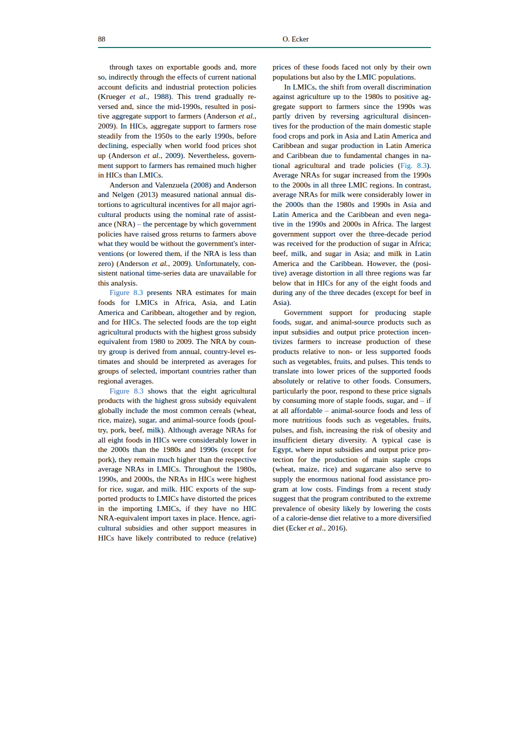88 O. Ecker
through taxes on exportable goods and, more so, indirectly through the effects of current national account deficits and industrial protection policies (Krueger et al., 1988). This trend gradually reversed and, since the mid-1990s, resulted in positive aggregate support to farmers (Anderson et al., 2009). In HICs, aggregate support to farmers rose steadily from the 1950s to the early 1990s, before declining, especially when world food prices shot up (Anderson et al., 2009). Nevertheless, government support to farmers has remained much higher in HICs than LMICs.
Anderson and Valenzuela (2008) and Anderson and Nelgen (2013) measured national annual distortions to agricultural incentives for all major agricultural products using the nominal rate of assistance (NRA) – the percentage by which government policies have raised gross returns to farmers above what they would be without the government's interventions (or lowered them, if the NRA is less than zero) (Anderson et al., 2009). Unfortunately, consistent national time-series data are unavailable for this analysis.
Figure 8.3 presents NRA estimates for main foods for LMICs in Africa, Asia, and Latin America and Caribbean, altogether and by region, and for HICs. The selected foods are the top eight agricultural products with the highest gross subsidy equivalent from 1980 to 2009. The NRA by country group is derived from annual, country-level estimates and should be interpreted as averages for groups of selected, important countries rather than regional averages.
Figure 8.3 shows that the eight agricultural products with the highest gross subsidy equivalent globally include the most common cereals (wheat, rice, maize), sugar, and animal-source foods (poultry, pork, beef, milk). Although average NRAs for all eight foods in HICs were considerably lower in the 2000s than the 1980s and 1990s (except for pork), they remain much higher than the respective average NRAs in LMICs. Throughout the 1980s, 1990s, and 2000s, the NRAs in HICs were highest for rice, sugar, and milk. HIC exports of the supported products to LMICs have distorted the prices in the importing LMICs, if they have no HIC NRA-equivalent import taxes in place. Hence, agricultural subsidies and other support measures in HICs have likely contributed to reduce (relative) prices of these foods faced not only by their own populations but also by the LMIC populations.
In LMICs, the shift from overall discrimination against agriculture up to the 1980s to positive aggregate support to farmers since the 1990s was partly driven by reversing agricultural disincentives for the production of the main domestic staple food crops and pork in Asia and Latin America and Caribbean and sugar production in Latin America and Caribbean due to fundamental changes in national agricultural and trade policies (Fig. 8.3). Average NRAs for sugar increased from the 1990s to the 2000s in all three LMIC regions. In contrast, average NRAs for milk were considerably lower in the 2000s than the 1980s and 1990s in Asia and Latin America and the Caribbean and even negative in the 1990s and 2000s in Africa. The largest government support over the three-decade period was received for the production of sugar in Africa; beef, milk, and sugar in Asia; and milk in Latin America and the Caribbean. However, the (positive) average distortion in all three regions was far below that in HICs for any of the eight foods and during any of the three decades (except for beef in Asia).
Government support for producing staple foods, sugar, and animal-source products such as input subsidies and output price protection incentivizes farmers to increase production of these products relative to non- or less supported foods such as vegetables, fruits, and pulses. This tends to translate into lower prices of the supported foods absolutely or relative to other foods. Consumers, particularly the poor, respond to these price signals by consuming more of staple foods, sugar, and – if at all affordable – animal-source foods and less of more nutritious foods such as vegetables, fruits, pulses, and fish, increasing the risk of obesity and insufficient dietary diversity. A typical case is Egypt, where input subsidies and output price protection for the production of main staple crops (wheat, maize, rice) and sugarcane also serve to supply the enormous national food assistance program at low costs. Findings from a recent study suggest that the program contributed to the extreme prevalence of obesity likely by lowering the costs of a calorie-dense diet relative to a more diversified diet (Ecker et al., 2016).